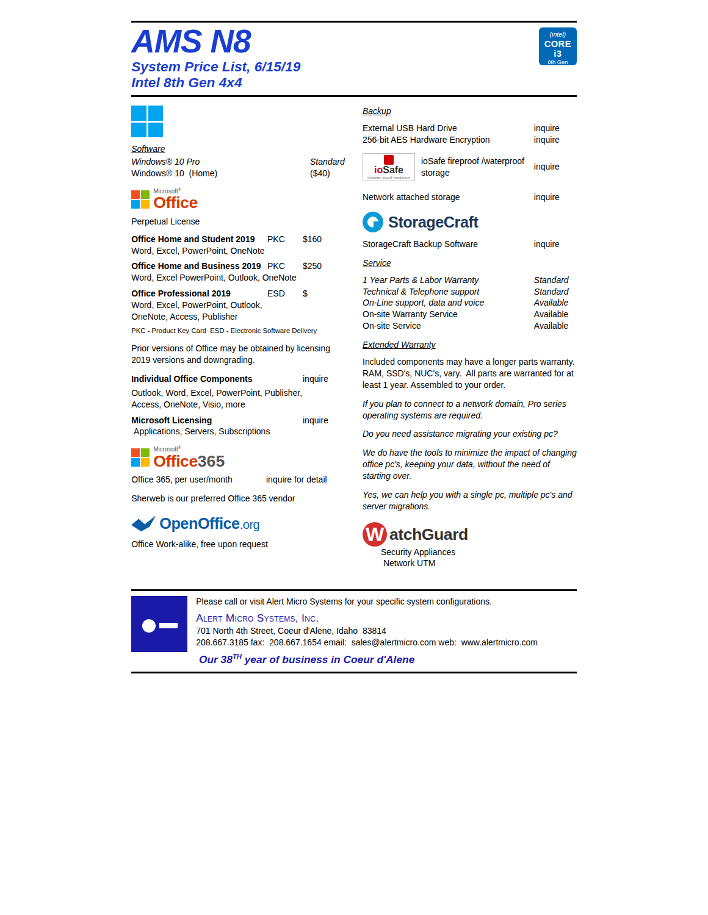AMS N8
System Price List, 6/15/19
Intel 8th Gen 4x4
(intel) CORE i3 8th Gen
Software
Windows® 10 Pro Standard
Windows® 10 (Home) ($40)
Microsoft® Office
Perpetual License
Office Home and Student 2019 PKC $160
Word, Excel, PowerPoint, OneNote
Office Home and Business 2019 PKC $250
Word, Excel PowerPoint, Outlook, OneNote
Office Professional 2019 ESD $
Word, Excel, PowerPoint, Outlook,
OneNote, Access, Publisher
PKC - Product Key Card ESD - Electronic Software Delivery
Prior versions of Office may be obtained by licensing 2019 versions and downgrading.
Individual Office Components inquire
Outlook, Word, Excel, PowerPoint, Publisher,
Access, OneNote, Visio, more
Microsoft Licensing inquire
Applications, Servers, Subscriptions
Microsoft® Office 365
Office 365, per user/month inquire for detail
Sherweb is our preferred Office 365 vendor
OpenOffice.org
Office Work-alike, free upon request
Backup
External USB Hard Drive inquire
256-bit AES Hardware Encryption inquire
io Safe
disaster proof hardware
ioSafe fireproof /waterproof storage
inquire
Network attached storage inquire
StorageCraft
StorageCraft Backup Software inquire
Service
1 Year Parts & Labor Warranty Standard
Technical & Telephone support Standard
On-Line support, data and voice Available
On-site Warranty Service Available
On-site Service Available
Extended Warranty
Included components may have a longer parts warranty. RAM, SSD's, NUC's, vary. All parts are warranted for at least 1 year. Assembled to your order.
If you plan to connect to a network domain, Pro series operating systems are required.
Do you need assistance migrating your existing pc?
We do have the tools to minimize the impact of changing office pc's, keeping your data, without the need of starting over.
Yes, we can help you with a single pc, multiple pc's and server migrations.
W
atchGuard
Security Appliances
Network UTM
Please call or visit Alert Micro Systems for your specific system configurations.
Alert Micro Systems, Inc.
701 North 4th Street, Coeur d'Alene, Idaho 83814
208.667.3185 fax: 208.667.1654 email: sales@alertmicro.com web: www.alertmicro.com
Our 38TH year of business in Coeur d'Alene